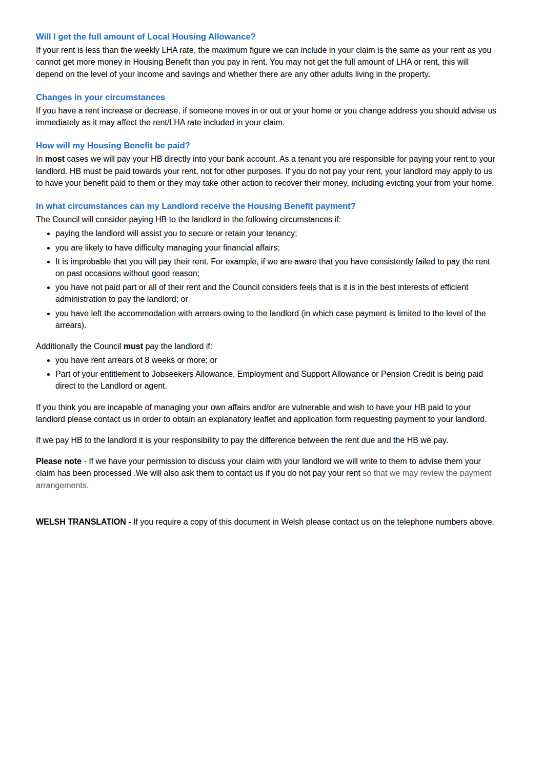Will I get the full amount of Local Housing Allowance?
If your rent is less than the weekly LHA rate, the maximum figure we can include in your claim is the same as your rent as you cannot get more money in Housing Benefit than you pay in rent. You may not get the full amount of LHA or rent, this will depend on the level of your income and savings and whether there are any other adults living in the property.
Changes in your circumstances
If you have a rent increase or decrease, if someone moves in or out or your home or you change address you should advise us immediately as it may affect the rent/LHA rate included in your claim.
How will my Housing Benefit be paid?
In most cases we will pay your HB directly into your bank account. As a tenant you are responsible for paying your rent to your landlord. HB must be paid towards your rent, not for other purposes. If you do not pay your rent, your landlord may apply to us to have your benefit paid to them or they may take other action to recover their money, including evicting your from your home.
In what circumstances can my Landlord receive the Housing Benefit payment?
The Council will consider paying HB to the landlord in the following circumstances if:
paying the landlord will assist you to secure or retain your tenancy;
you are likely to have difficulty managing your financial affairs;
It is improbable that you will pay their rent. For example, if we are aware that you have consistently failed to pay the rent on past occasions without good reason;
you have not paid part or all of their rent and the Council considers feels that is it is in the best interests of efficient administration to pay the landlord; or
you have left the accommodation with arrears owing to the landlord (in which case payment is limited to the level of the arrears).
Additionally the Council must pay the landlord if:
you have rent arrears of 8 weeks or more; or
Part of your entitlement to Jobseekers Allowance, Employment and Support Allowance or Pension Credit is being paid direct to the Landlord or agent.
If you think you are incapable of managing your own affairs and/or are vulnerable and wish to have your HB paid to your landlord please contact us in order to obtain an explanatory leaflet and application form requesting payment to your landlord.
If we pay HB to the landlord it is your responsibility to pay the difference between the rent due and the HB we pay.
Please note - If we have your permission to discuss your claim with your landlord we will write to them to advise them your claim has been processed .We will also ask them to contact us if you do not pay your rent so that we may review the payment arrangements.
WELSH TRANSLATION - If you require a copy of this document in Welsh please contact us on the telephone numbers above.